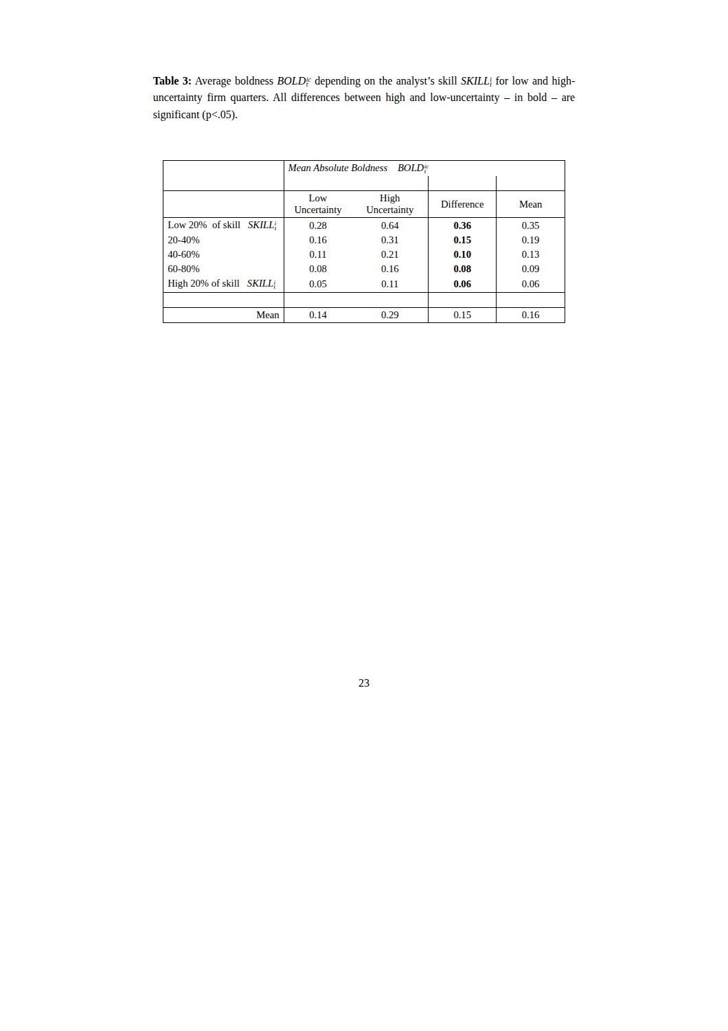Table 3: Average boldness BOLDic t depending on the analyst’s skill SKILLit for low and high-uncertainty firm quarters. All differences between high and low-uncertainty – in bold – are significant (p<.05).
| | Mean Absolute Boldness BOLD ic t |
| | Low Uncertainty | High Uncertainty | Difference | Mean |
| Low 20% of skill SKILL i t | 0.28 | 0.64 | 0.36 | 0.35 |
| 20-40% | 0.16 | 0.31 | 0.15 | 0.19 |
| 40-60% | 0.11 | 0.21 | 0.10 | 0.13 |
| 60-80% | 0.08 | 0.16 | 0.08 | 0.09 |
| High 20% of skill SKILL i t | 0.05 | 0.11 | 0.06 | 0.06 |
| Mean | 0.14 | 0.29 | 0.15 | 0.16 |
23